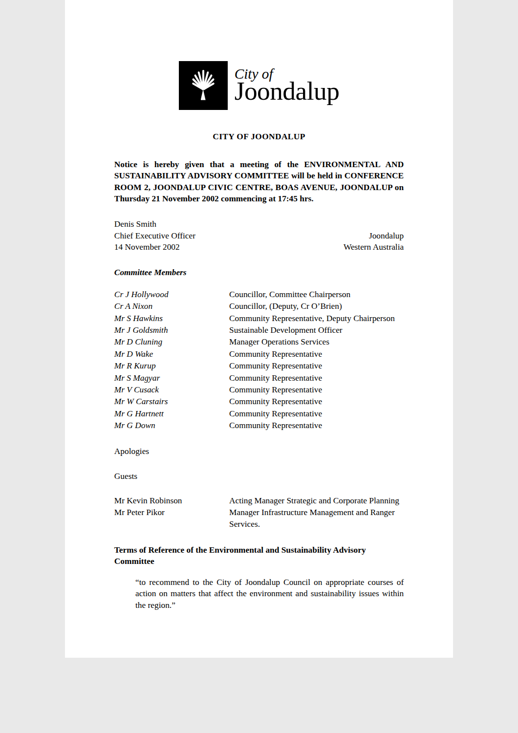City of Joondalup
CITY OF JOONDALUP
Notice is hereby given that a meeting of the ENVIRONMENTAL AND SUSTAINABILITY ADVISORY COMMITTEE will be held in CONFERENCE ROOM 2, JOONDALUP CIVIC CENTRE, BOAS AVENUE, JOONDALUP on Thursday 21 November 2002 commencing at 17:45 hrs.
| Denis Smith | |
| Chief Executive Officer | Joondalup |
| 14 November 2002 | Western Australia |
Committee Members
| Cr J Hollywood | Councillor, Committee Chairperson |
| Cr A Nixon | Councillor, (Deputy, Cr O’Brien) |
| Mr S Hawkins | Community Representative, Deputy Chairperson |
| Mr J Goldsmith | Sustainable Development Officer |
| Mr D Cluning | Manager Operations Services |
| Mr D Wake | Community Representative |
| Mr R Kurup | Community Representative |
| Mr S Magyar | Community Representative |
| Mr V Cusack | Community Representative |
| Mr W Carstairs | Community Representative |
| Mr G Hartnett | Community Representative |
| Mr G Down | Community Representative |
Apologies
Guests
| Mr Kevin Robinson | Acting Manager Strategic and Corporate Planning |
| Mr Peter Pikor | Manager Infrastructure Management and Ranger Services. |
Terms of Reference of the Environmental and Sustainability Advisory Committee
“to recommend to the City of Joondalup Council on appropriate courses of action on matters that affect the environment and sustainability issues within the region.”